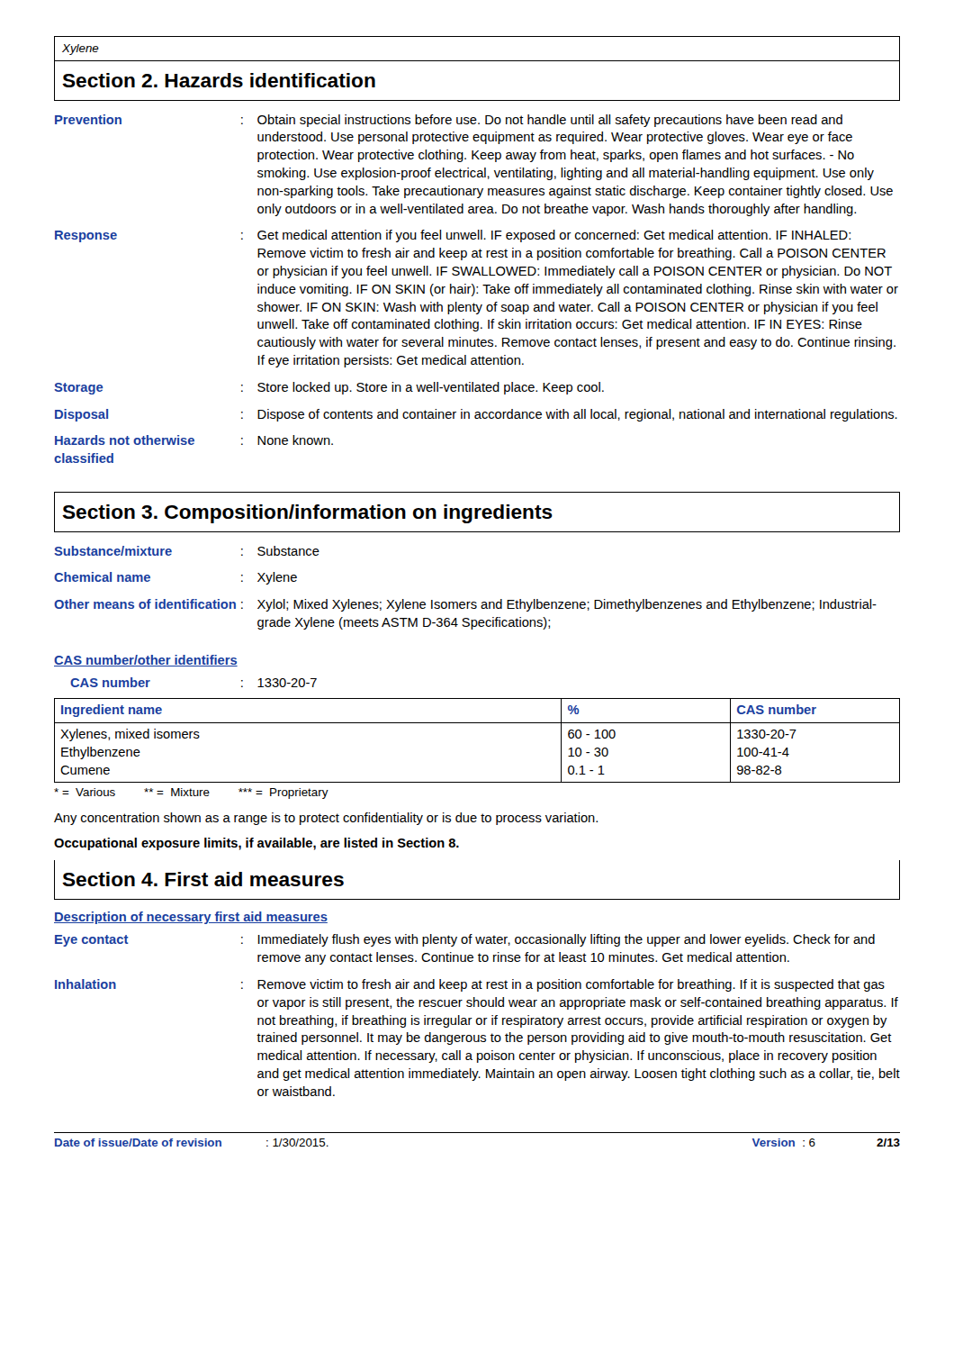Xylene
Section 2. Hazards identification
| Prevention | : | Obtain special instructions before use. Do not handle until all safety precautions have been read and understood. Use personal protective equipment as required. Wear protective gloves. Wear eye or face protection. Wear protective clothing. Keep away from heat, sparks, open flames and hot surfaces. - No smoking. Use explosion-proof electrical, ventilating, lighting and all material-handling equipment. Use only non-sparking tools. Take precautionary measures against static discharge. Keep container tightly closed. Use only outdoors or in a well-ventilated area. Do not breathe vapor. Wash hands thoroughly after handling. |
| Response | : | Get medical attention if you feel unwell. IF exposed or concerned: Get medical attention. IF INHALED: Remove victim to fresh air and keep at rest in a position comfortable for breathing. Call a POISON CENTER or physician if you feel unwell. IF SWALLOWED: Immediately call a POISON CENTER or physician. Do NOT induce vomiting. IF ON SKIN (or hair): Take off immediately all contaminated clothing. Rinse skin with water or shower. IF ON SKIN: Wash with plenty of soap and water. Call a POISON CENTER or physician if you feel unwell. Take off contaminated clothing. If skin irritation occurs: Get medical attention. IF IN EYES: Rinse cautiously with water for several minutes. Remove contact lenses, if present and easy to do. Continue rinsing. If eye irritation persists: Get medical attention. |
| Storage | : | Store locked up. Store in a well-ventilated place. Keep cool. |
| Disposal | : | Dispose of contents and container in accordance with all local, regional, national and international regulations. |
| Hazards not otherwise classified | : | None known. |
Section 3. Composition/information on ingredients
| Substance/mixture | : | Substance |
| Chemical name | : | Xylene |
| Other means of identification | : | Xylol; Mixed Xylenes; Xylene Isomers and Ethylbenzene; Dimethylbenzenes and Ethylbenzene; Industrial-grade Xylene (meets ASTM D-364 Specifications); |
CAS number/other identifiers
| CAS number | : | 1330-20-7 |
| Ingredient name | % | CAS number |
| --- | --- | --- |
| Xylenes, mixed isomers Ethylbenzene Cumene | 60 - 100 10 - 30 0.1 - 1 | 1330-20-7 100-41-4 98-82-8 |
* = Various ** = Mixture *** = Proprietary
Any concentration shown as a range is to protect confidentiality or is due to process variation.
Occupational exposure limits, if available, are listed in Section 8.
Section 4. First aid measures
Description of necessary first aid measures
| Eye contact | : | Immediately flush eyes with plenty of water, occasionally lifting the upper and lower eyelids. Check for and remove any contact lenses. Continue to rinse for at least 10 minutes. Get medical attention. |
| Inhalation | : | Remove victim to fresh air and keep at rest in a position comfortable for breathing. If it is suspected that gas or vapor is still present, the rescuer should wear an appropriate mask or self-contained breathing apparatus. If not breathing, if breathing is irregular or if respiratory arrest occurs, provide artificial respiration or oxygen by trained personnel. It may be dangerous to the person providing aid to give mouth-to-mouth resuscitation. Get medical attention. If necessary, call a poison center or physician. If unconscious, place in recovery position and get medical attention immediately. Maintain an open airway. Loosen tight clothing such as a collar, tie, belt or waistband. |
| Date of issue/Date of revision | : 1/30/2015. | Version : 6 | 2/13 |